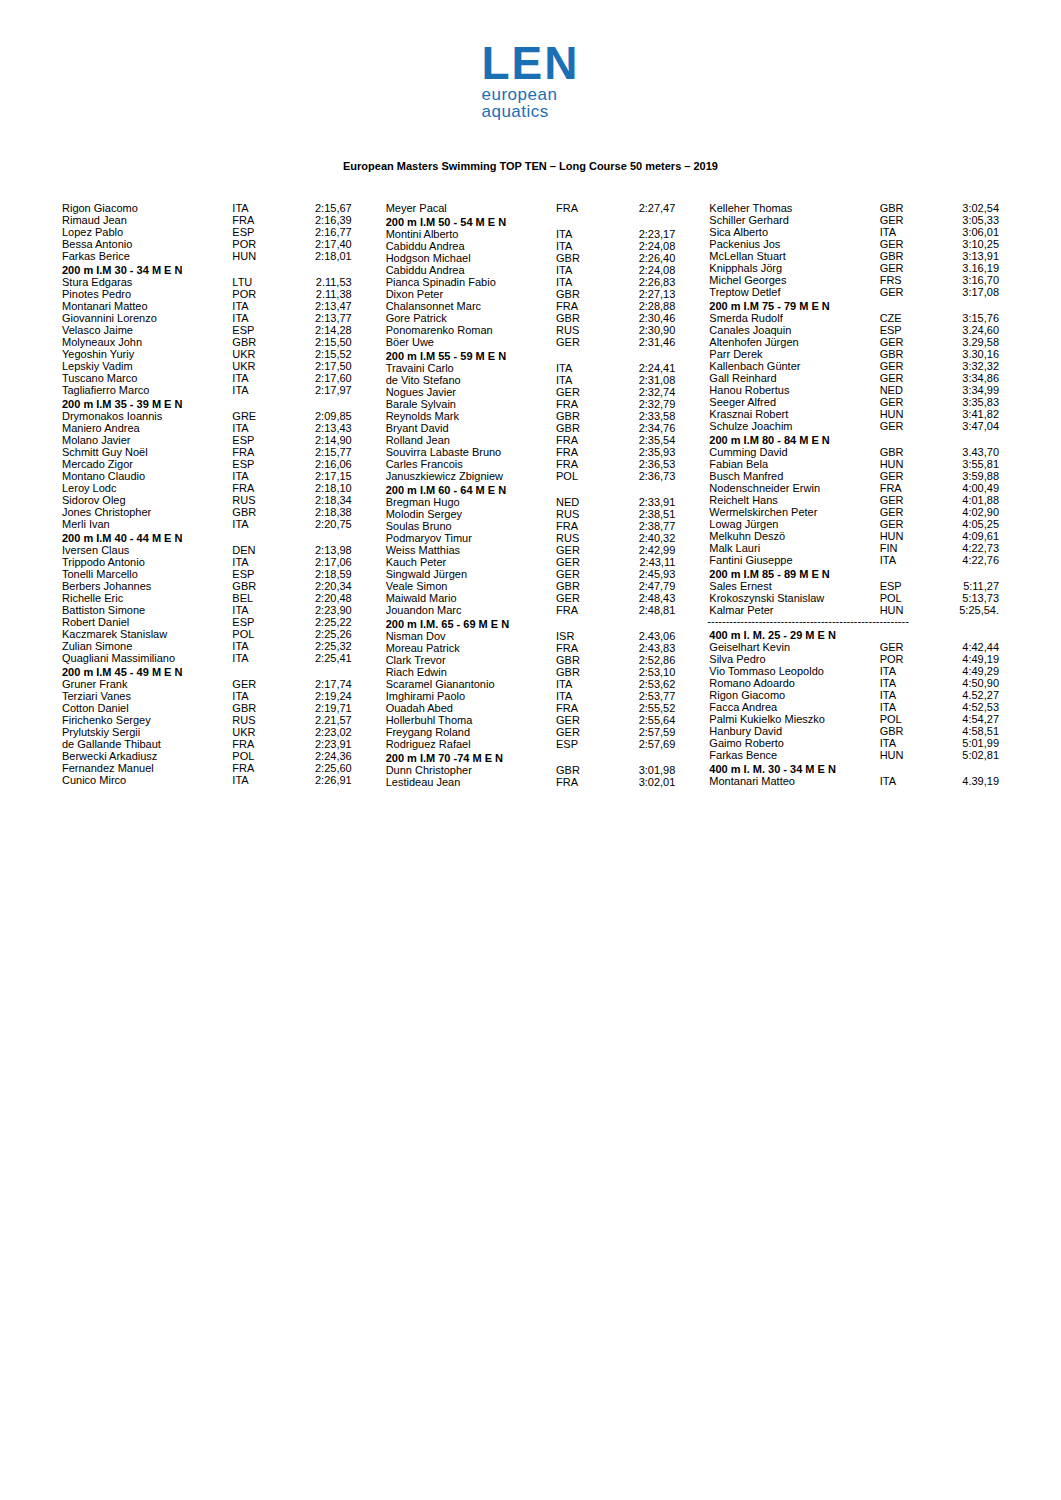LEN
european
aquatics
European Masters Swimming TOP TEN – Long Course 50 meters – 2019
| Rigon Giacomo | ITA | 2:15,67 |
| Rimaud Jean | FRA | 2:16,39 |
| Lopez Pablo | ESP | 2:16,77 |
| Bessa Antonio | POR | 2:17,40 |
| Farkas Berice | HUN | 2:18,01 |
| 200 m I.M 30 - 34 M E N |
| Stura Edgaras | LTU | 2.11,53 |
| Pinotes Pedro | POR | 2.11,38 |
| Montanari Matteo | ITA | 2:13,47 |
| Giovannini Lorenzo | ITA | 2:13,77 |
| Velasco Jaime | ESP | 2:14,28 |
| Molyneaux John | GBR | 2:15,50 |
| Yegoshin Yuriy | UKR | 2:15,52 |
| Lepskiy Vadim | UKR | 2:17,50 |
| Tuscano Marco | ITA | 2:17,60 |
| Tagliafierro Marco | ITA | 2:17,97 |
| 200 m I.M 35 - 39 M E N |
| Drymonakos Ioannis | GRE | 2:09,85 |
| Maniero Andrea | ITA | 2:13,43 |
| Molano Javier | ESP | 2:14,90 |
| Schmitt Guy Noël | FRA | 2:15,77 |
| Mercado Zigor | ESP | 2:16,06 |
| Montano Claudio | ITA | 2:17,15 |
| Leroy Lodc | FRA | 2:18,10 |
| Sidorov Oleg | RUS | 2:18,34 |
| Jones Christopher | GBR | 2:18,38 |
| Merli Ivan | ITA | 2:20,75 |
| 200 m I.M 40 - 44 M E N |
| Iversen Claus | DEN | 2:13,98 |
| Trippodo Antonio | ITA | 2:17,06 |
| Tonelli Marcello | ESP | 2:18,59 |
| Berbers Johannes | GBR | 2:20,34 |
| Richelle Eric | BEL | 2:20,48 |
| Battiston Simone | ITA | 2:23,90 |
| Robert Daniel | ESP | 2:25,22 |
| Kaczmarek Stanislaw | POL | 2:25,26 |
| Zulian Simone | ITA | 2:25,32 |
| Quagliani Massimiliano | ITA | 2:25,41 |
| 200 m I.M 45 - 49 M E N |
| Gruner Frank | GER | 2:17,74 |
| Terziari Vanes | ITA | 2:19,24 |
| Cotton Daniel | GBR | 2:19,71 |
| Firichenko Sergey | RUS | 2.21,57 |
| Prylutskiy Sergii | UKR | 2:23,02 |
| de Gallande Thibaut | FRA | 2:23,91 |
| Berwecki Arkadiusz | POL | 2:24,36 |
| Fernandez Manuel | FRA | 2:25,60 |
| Cunico Mirco | ITA | 2:26,91 |
| Meyer Pacal | FRA | 2:27,47 |
| 200 m I.M 50 - 54 M E N |
| Montini Alberto | ITA | 2:23,17 |
| Cabiddu Andrea | ITA | 2:24,08 |
| Hodgson Michael | GBR | 2:26,40 |
| Cabiddu Andrea | ITA | 2:24,08 |
| Pianca Spinadin Fabio | ITA | 2:26,83 |
| Dixon Peter | GBR | 2:27,13 |
| Chalansonnet Marc | FRA | 2:28,88 |
| Gore Patrick | GBR | 2:30,46 |
| Ponomarenko Roman | RUS | 2:30,90 |
| Böer Uwe | GER | 2:31,46 |
| 200 m I.M 55 - 59 M E N |
| Travaini Carlo | ITA | 2:24,41 |
| de Vito Stefano | ITA | 2:31,08 |
| Nogues Javier | GER | 2:32,74 |
| Barale Sylvain | FRA | 2:32,79 |
| Reynolds Mark | GBR | 2:33,58 |
| Bryant David | GBR | 2:34,76 |
| Rolland Jean | FRA | 2:35,54 |
| Souvirra Labaste Bruno | FRA | 2:35,93 |
| Carles Francois | FRA | 2:36,53 |
| Januszkiewicz Zbigniew | POL | 2:36,73 |
| 200 m I.M 60 - 64 M E N |
| Bregman Hugo | NED | 2:33,91 |
| Molodin Sergey | RUS | 2:38,51 |
| Soulas Bruno | FRA | 2:38,77 |
| Podmaryov Timur | RUS | 2:40,32 |
| Weiss Matthias | GER | 2:42,99 |
| Kauch Peter | GER | 2:43,11 |
| Singwald Jürgen | GER | 2:45,93 |
| Veale Simon | GBR | 2:47,79 |
| Maiwald Mario | GER | 2:48,43 |
| Jouandon Marc | FRA | 2:48,81 |
| 200 m I.M. 65 - 69 M E N |
| Nisman Dov | ISR | 2.43,06 |
| Moreau Patrick | FRA | 2:43,83 |
| Clark Trevor | GBR | 2:52,86 |
| Riach Edwin | GBR | 2:53,10 |
| Scaramel Gianantonio | ITA | 2:53,62 |
| Imghirami Paolo | ITA | 2:53,77 |
| Ouadah Abed | FRA | 2:55,52 |
| Hollerbuhl Thoma | GER | 2:55,64 |
| Freygang Roland | GER | 2:57,59 |
| Rodriguez Rafael | ESP | 2:57,69 |
| 200 m I.M 70 -74 M E N |
| Dunn Christopher | GBR | 3:01,98 |
| Lestideau Jean | FRA | 3:02,01 |
| Kelleher Thomas | GBR | 3:02,54 |
| Schiller Gerhard | GER | 3:05,33 |
| Sica Alberto | ITA | 3:06,01 |
| Packenius Jos | GER | 3:10,25 |
| McLellan Stuart | GBR | 3:13,91 |
| Knipphals Jörg | GER | 3.16,19 |
| Michel Georges | FRS | 3:16,70 |
| Treptow Detlef | GER | 3:17,08 |
| 200 m I.M 75 - 79 M E N |
| Smerda Rudolf | CZE | 3:15,76 |
| Canales Joaquin | ESP | 3.24,60 |
| Altenhofen Jürgen | GER | 3.29,58 |
| Parr Derek | GBR | 3.30,16 |
| Kallenbach Günter | GER | 3:32,32 |
| Gall Reinhard | GER | 3:34,86 |
| Hanou Robertus | NED | 3:34,99 |
| Seeger Alfred | GER | 3:35,83 |
| Krasznai Robert | HUN | 3:41,82 |
| Schulze Joachim | GER | 3:47,04 |
| 200 m I.M 80 - 84 M E N |
| Cumming David | GBR | 3.43,70 |
| Fabian Bela | HUN | 3:55,81 |
| Busch Manfred | GER | 3:59,88 |
| Nodenschneider Erwin | FRA | 4:00,49 |
| Reichelt Hans | GER | 4:01,88 |
| Wermelskirchen Peter | GER | 4:02,90 |
| Lowag Jürgen | GER | 4:05,25 |
| Melkuhn Deszö | HUN | 4:09,61 |
| Malk Lauri | FIN | 4:22,73 |
| Fantini Giuseppe | ITA | 4:22,76 |
| 200 m I.M 85 - 89 M E N |
| Sales Ernest | ESP | 5:11,27 |
| Krokoszynski Stanislaw | POL | 5:13,73 |
| Kalmar Peter | HUN | 5:25,54. |
| ------------------------------------------------------- |
| 400 m I. M. 25 - 29 M E N |
| Geiselhart Kevin | GER | 4:42,44 |
| Silva Pedro | POR | 4:49,19 |
| Vio Tommaso Leopoldo | ITA | 4:49,29 |
| Romano Adoardo | ITA | 4:50,90 |
| Rigon Giacomo | ITA | 4.52,27 |
| Facca Andrea | ITA | 4:52,53 |
| Palmi Kukielko Mieszko | POL | 4:54,27 |
| Hanbury David | GBR | 4:58,51 |
| Gaimo Roberto | ITA | 5:01,99 |
| Farkas Bence | HUN | 5:02,81 |
| 400 m I. M. 30 - 34 M E N |
| Montanari Matteo | ITA | 4.39,19 |